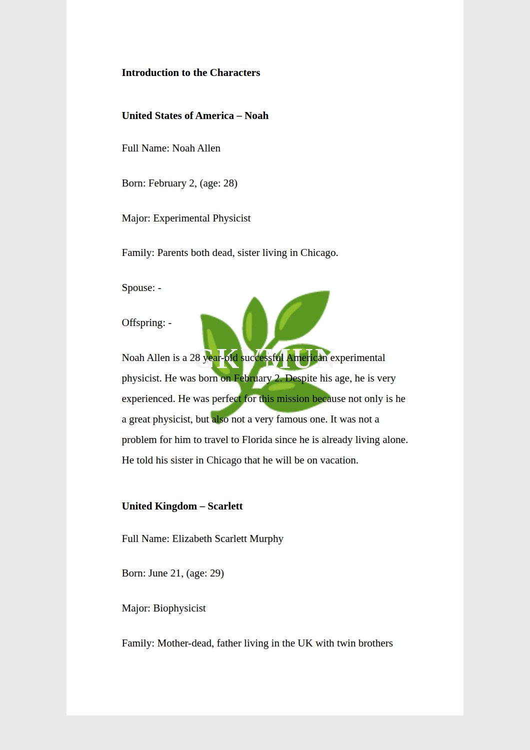🌿
GKVMUN
Introduction to the Characters
United States of America – Noah
Full Name: Noah Allen
Born: February 2, (age: 28)
Major: Experimental Physicist
Family: Parents both dead, sister living in Chicago.
Spouse: -
Offspring: -
Noah Allen is a 28 year-old successful American experimental physicist. He was born on February 2. Despite his age, he is very experienced. He was perfect for this mission because not only is he a great physicist, but also not a very famous one. It was not a problem for him to travel to Florida since he is already living alone. He told his sister in Chicago that he will be on vacation.
United Kingdom – Scarlett
Full Name: Elizabeth Scarlett Murphy
Born: June 21, (age: 29)
Major: Biophysicist
Family: Mother-dead, father living in the UK with twin brothers